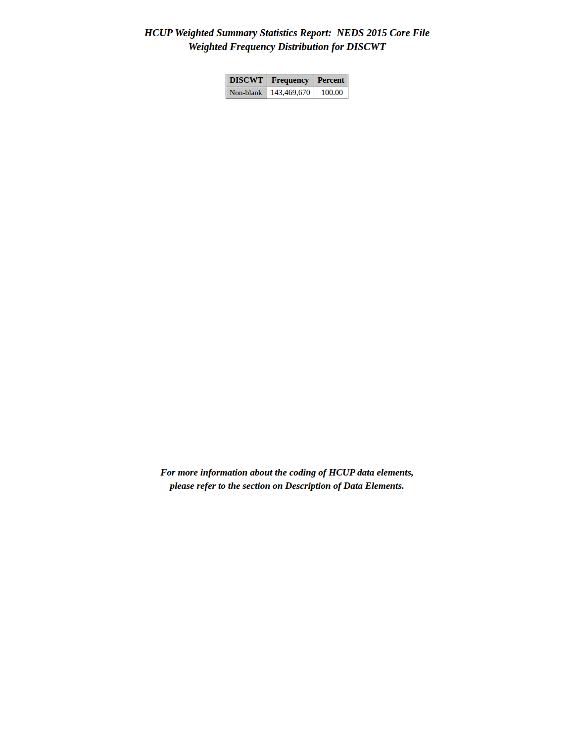HCUP Weighted Summary Statistics Report: NEDS 2015 Core File Weighted Frequency Distribution for DISCWT
| DISCWT | Frequency | Percent |
| --- | --- | --- |
| Non-blank | 143,469,670 | 100.00 |
For more information about the coding of HCUP data elements, please refer to the section on Description of Data Elements.